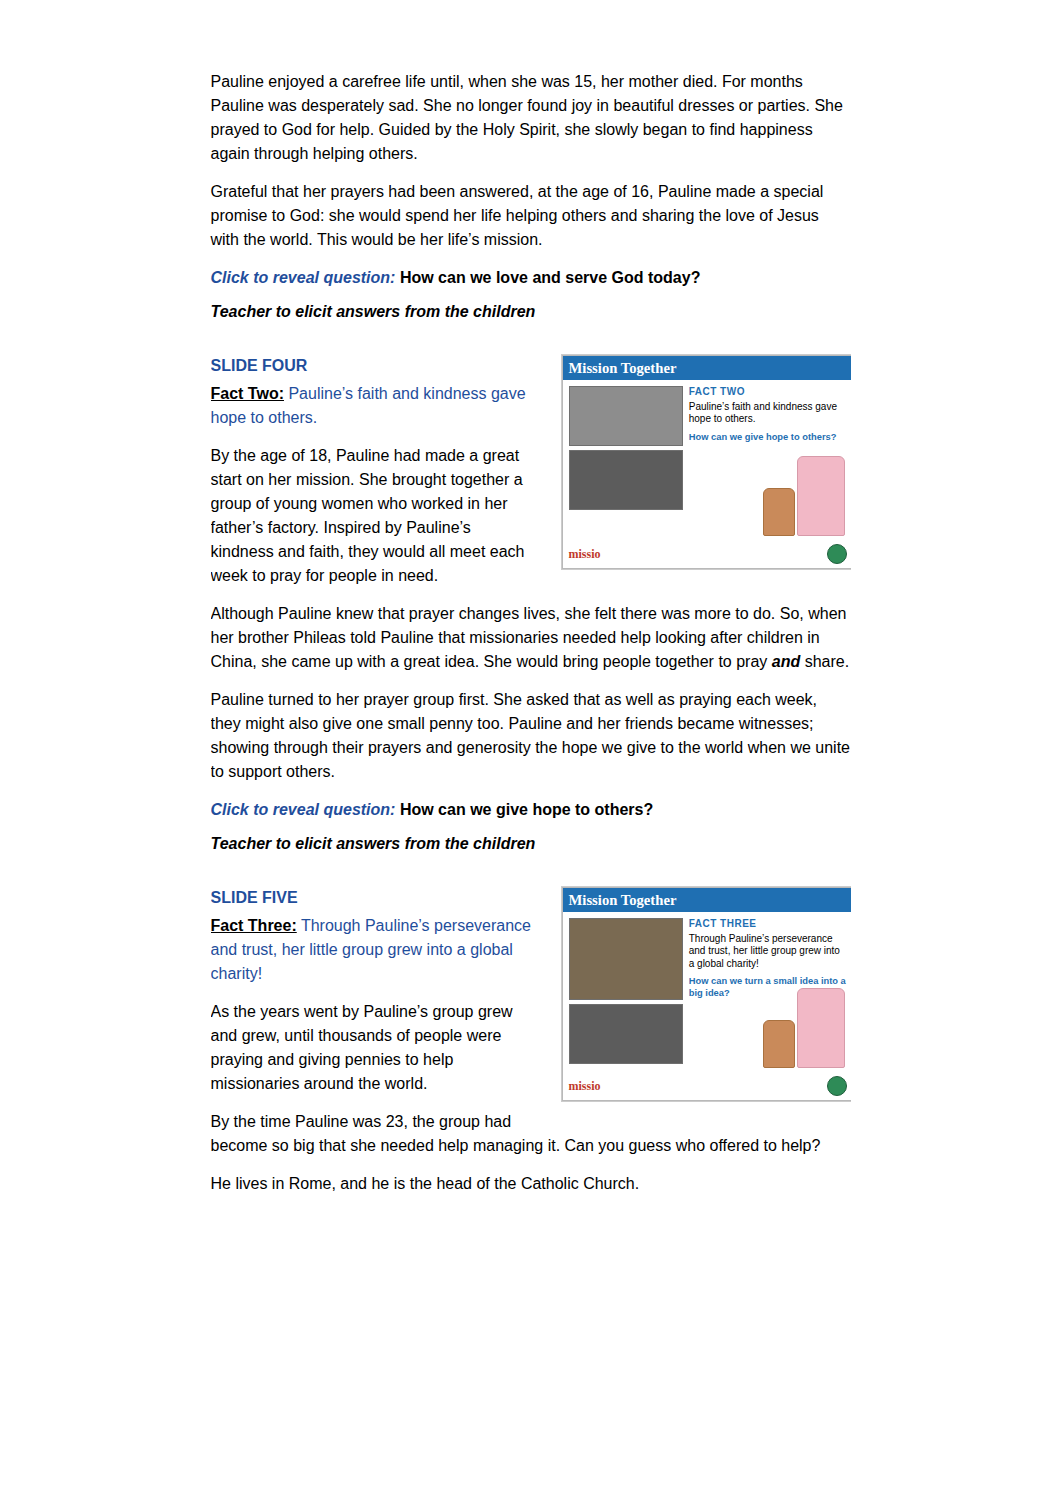Pauline enjoyed a carefree life until, when she was 15, her mother died. For months Pauline was desperately sad. She no longer found joy in beautiful dresses or parties. She prayed to God for help. Guided by the Holy Spirit, she slowly began to find happiness again through helping others.
Grateful that her prayers had been answered, at the age of 16, Pauline made a special promise to God: she would spend her life helping others and sharing the love of Jesus with the world. This would be her life’s mission.
Click to reveal question: How can we love and serve God today?
Teacher to elicit answers from the children
Mission Together
FACT TWO
Pauline’s faith and kindness gave hope to others.
How can we give hope to others?
missio
SLIDE FOUR
Fact Two: Pauline’s faith and kindness gave hope to others.
By the age of 18, Pauline had made a great start on her mission. She brought together a group of young women who worked in her father’s factory. Inspired by Pauline’s kindness and faith, they would all meet each week to pray for people in need.
Although Pauline knew that prayer changes lives, she felt there was more to do. So, when her brother Phileas told Pauline that missionaries needed help looking after children in China, she came up with a great idea. She would bring people together to pray and share.
Pauline turned to her prayer group first. She asked that as well as praying each week, they might also give one small penny too. Pauline and her friends became witnesses; showing through their prayers and generosity the hope we give to the world when we unite to support others.
Click to reveal question: How can we give hope to others?
Teacher to elicit answers from the children
Mission Together
FACT THREE
Through Pauline’s perseverance and trust, her little group grew into a global charity!
How can we turn a small idea into a big idea?
missio
SLIDE FIVE
Fact Three: Through Pauline’s perseverance and trust, her little group grew into a global charity!
As the years went by Pauline’s group grew and grew, until thousands of people were praying and giving pennies to help missionaries around the world.
By the time Pauline was 23, the group had become so big that she needed help managing it. Can you guess who offered to help?
He lives in Rome, and he is the head of the Catholic Church.